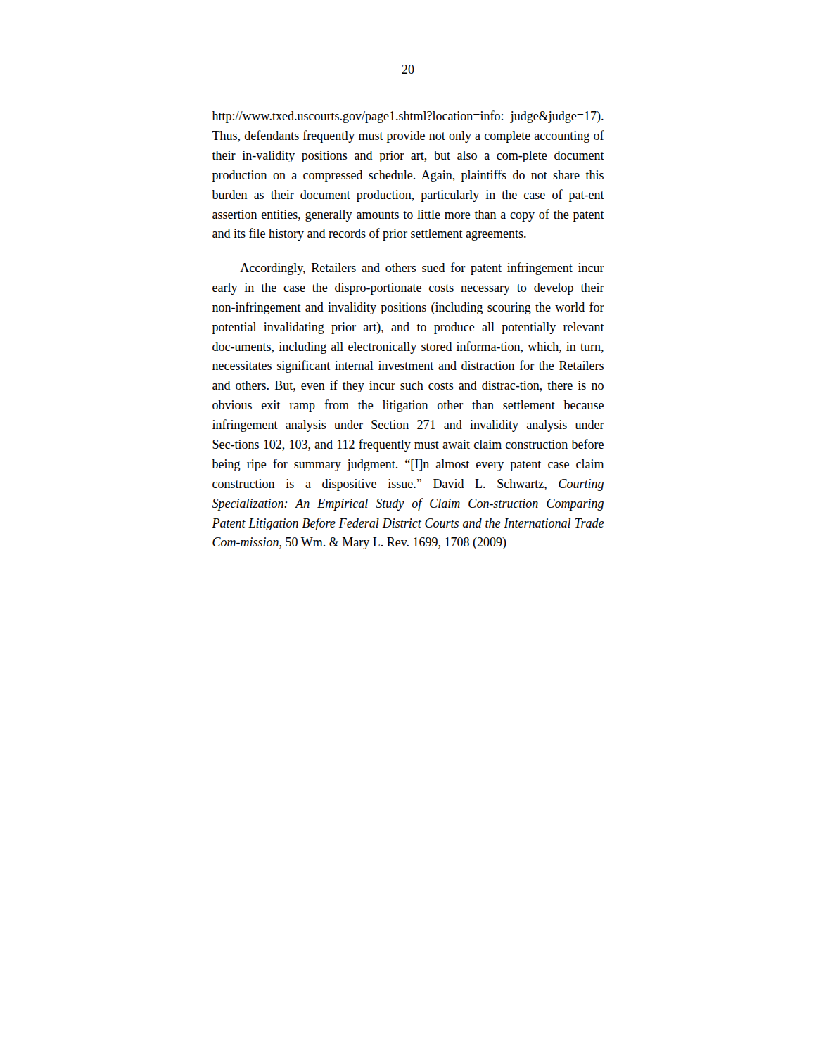20
http://www.txed.uscourts.gov/page1.shtml?location=info: judge&judge=17). Thus, defendants frequently must provide not only a complete accounting of their in‑validity positions and prior art, but also a com‑plete document production on a compressed schedule. Again, plaintiffs do not share this burden as their document production, particularly in the case of pat‑ent assertion entities, generally amounts to little more than a copy of the patent and its file history and records of prior settlement agreements.
Accordingly, Retailers and others sued for patent infringement incur early in the case the dispro‑portionate costs necessary to develop their non‑infringement and invalidity positions (including scouring the world for potential invalidating prior art), and to produce all potentially relevant doc‑uments, including all electronically stored informa‑tion, which, in turn, necessitates significant internal investment and distraction for the Retailers and others. But, even if they incur such costs and distrac‑tion, there is no obvious exit ramp from the litigation other than settlement because infringement analysis under Section 271 and invalidity analysis under Sec‑tions 102, 103, and 112 frequently must await claim construction before being ripe for summary judgment. “[I]n almost every patent case claim construction is a dispositive issue.” David L. Schwartz, Courting Specialization: An Empirical Study of Claim Con‑struction Comparing Patent Litigation Before Federal District Courts and the International Trade Com‑mission, 50 Wm. & Mary L. Rev. 1699, 1708 (2009)